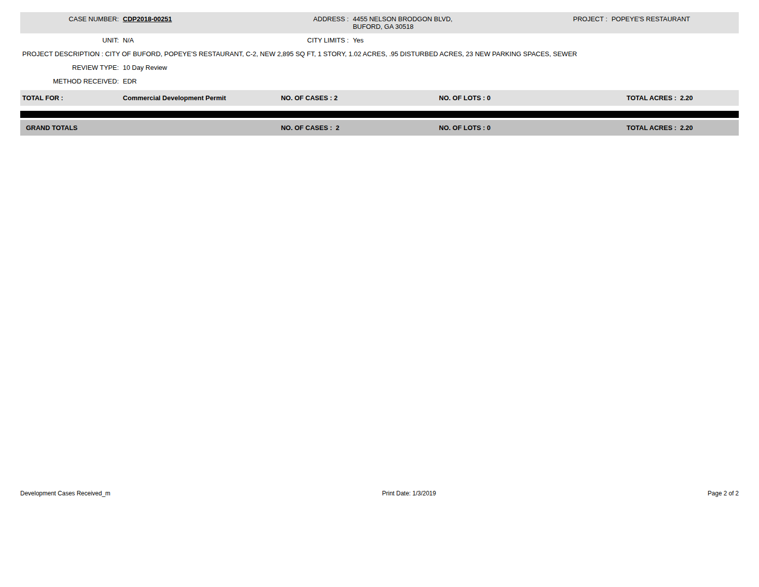| CASE NUMBER: | CDP2018-00251 | ADDRESS : | 4455 NELSON BRODGON BLVD, BUFORD, GA 30518 | PROJECT : | POPEYE'S RESTAURANT |
| UNIT: | N/A | CITY LIMITS : | Yes | | |
| PROJECT DESCRIPTION : CITY OF BUFORD, POPEYE'S RESTAURANT, C-2, NEW 2,895 SQ FT, 1 STORY, 1.02 ACRES, .95 DISTURBED ACRES, 23 NEW PARKING SPACES, SEWER |
| REVIEW TYPE: | 10 Day Review |
| METHOD RECEIVED: | EDR |
| TOTAL FOR : | Commercial Development Permit | NO. OF CASES : 2 | NO. OF LOTS : 0 | TOTAL ACRES : 2.20 |
| GRAND TOTALS | NO. OF CASES : 2 | NO. OF LOTS : 0 | TOTAL ACRES : 2.20 |
Development Cases Received_m
Print Date: 1/3/2019
Page 2 of 2